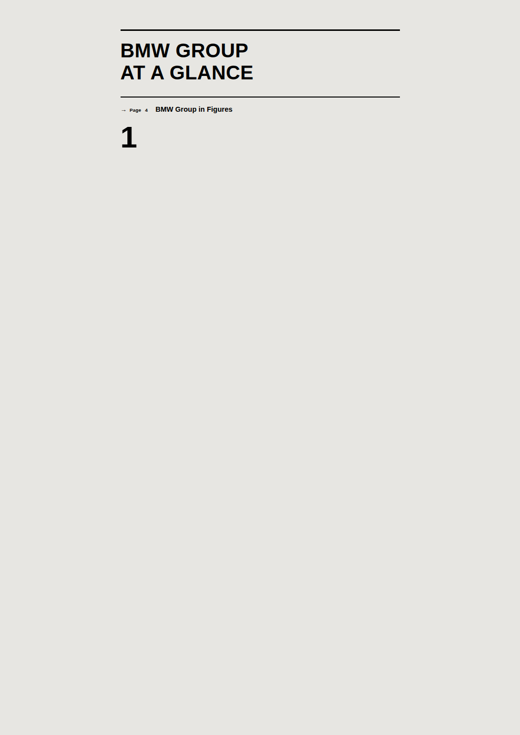BMW Group
at a Glance
→Page 4 BMW Group in Figures
1